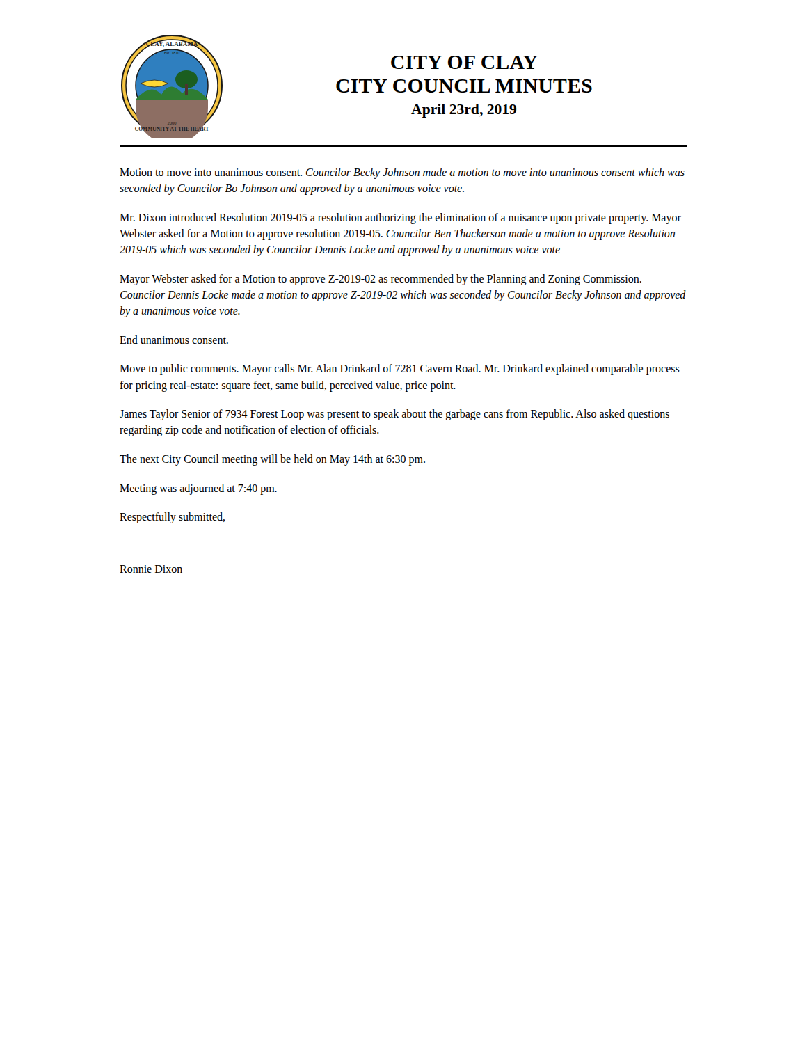City of Clay, Alabama seal CLAY, ALABAMA COMMUNITY AT THE HEART 2000 Est. 1810
CITY OF CLAY
CITY COUNCIL MINUTES
April 23rd, 2019
Motion to move into unanimous consent. Councilor Becky Johnson made a motion to move into unanimous consent which was seconded by Councilor Bo Johnson and approved by a unanimous voice vote.
Mr. Dixon introduced Resolution 2019-05 a resolution authorizing the elimination of a nuisance upon private property. Mayor Webster asked for a Motion to approve resolution 2019-05. Councilor Ben Thackerson made a motion to approve Resolution 2019-05 which was seconded by Councilor Dennis Locke and approved by a unanimous voice vote
Mayor Webster asked for a Motion to approve Z-2019-02 as recommended by the Planning and Zoning Commission. Councilor Dennis Locke made a motion to approve Z-2019-02 which was seconded by Councilor Becky Johnson and approved by a unanimous voice vote.
End unanimous consent.
Move to public comments. Mayor calls Mr. Alan Drinkard of 7281 Cavern Road. Mr. Drinkard explained comparable process for pricing real-estate: square feet, same build, perceived value, price point.
James Taylor Senior of 7934 Forest Loop was present to speak about the garbage cans from Republic. Also asked questions regarding zip code and notification of election of officials.
The next City Council meeting will be held on May 14th at 6:30 pm.
Meeting was adjourned at 7:40 pm.
Respectfully submitted,
Ronnie Dixon